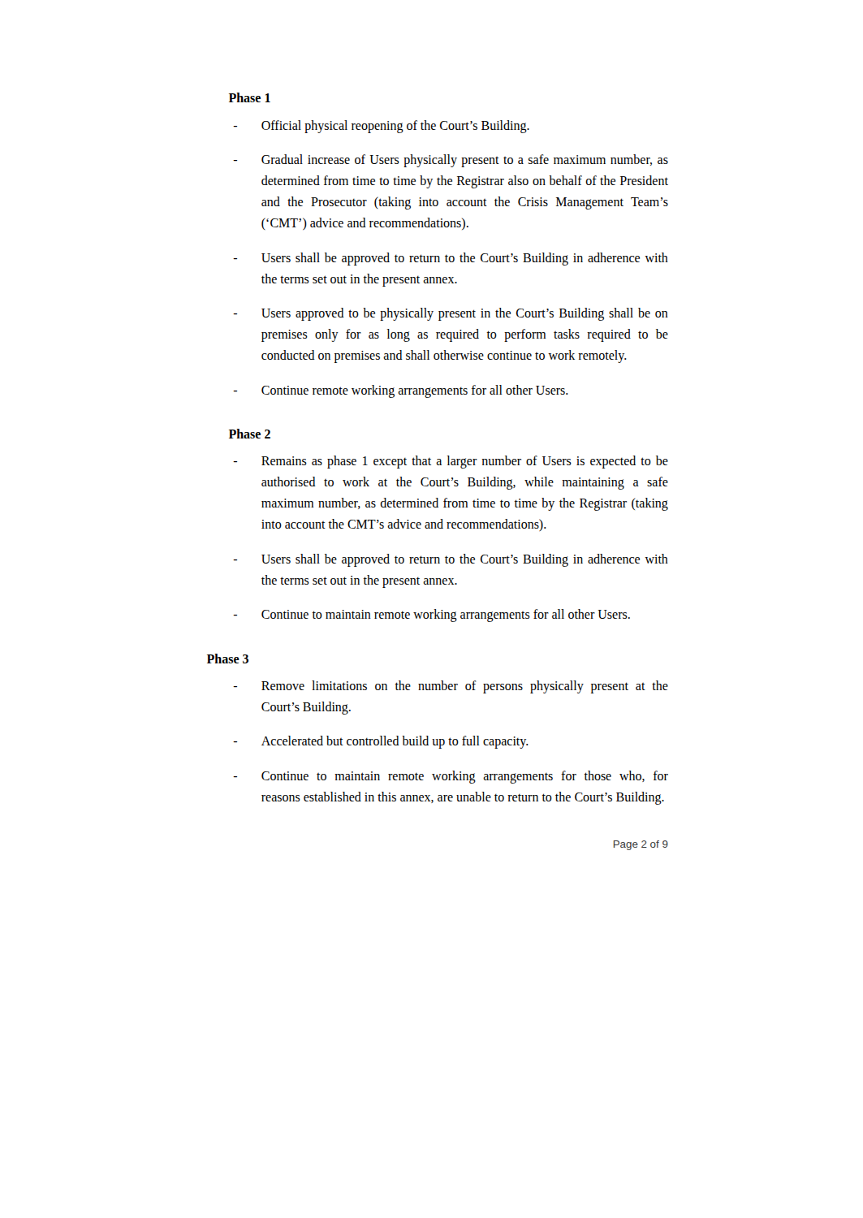Phase 1
Official physical reopening of the Court’s Building.
Gradual increase of Users physically present to a safe maximum number, as determined from time to time by the Registrar also on behalf of the President and the Prosecutor (taking into account the Crisis Management Team’s (‘CMT’) advice and recommendations).
Users shall be approved to return to the Court’s Building in adherence with the terms set out in the present annex.
Users approved to be physically present in the Court’s Building shall be on premises only for as long as required to perform tasks required to be conducted on premises and shall otherwise continue to work remotely.
Continue remote working arrangements for all other Users.
Phase 2
Remains as phase 1 except that a larger number of Users is expected to be authorised to work at the Court’s Building, while maintaining a safe maximum number, as determined from time to time by the Registrar (taking into account the CMT’s advice and recommendations).
Users shall be approved to return to the Court’s Building in adherence with the terms set out in the present annex.
Continue to maintain remote working arrangements for all other Users.
Phase 3
Remove limitations on the number of persons physically present at the Court’s Building.
Accelerated but controlled build up to full capacity.
Continue to maintain remote working arrangements for those who, for reasons established in this annex, are unable to return to the Court’s Building.
Page 2 of 9